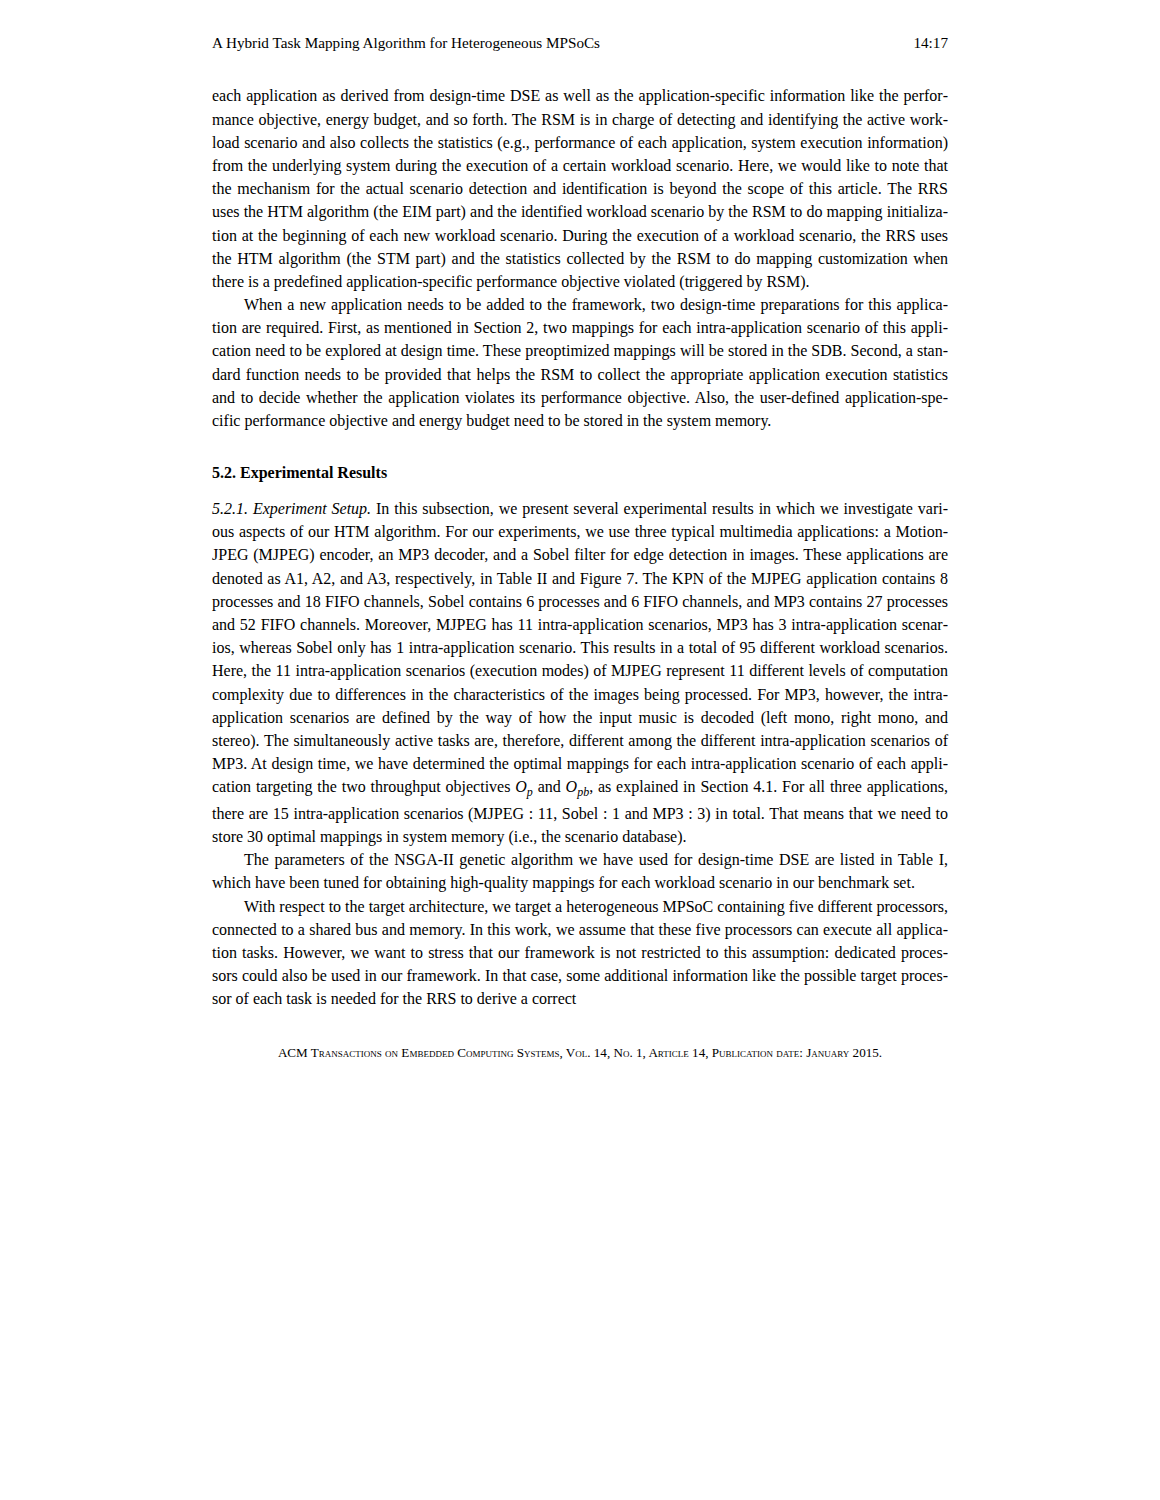A Hybrid Task Mapping Algorithm for Heterogeneous MPSoCs 14:17
each application as derived from design-time DSE as well as the application-specific information like the performance objective, energy budget, and so forth. The RSM is in charge of detecting and identifying the active workload scenario and also collects the statistics (e.g., performance of each application, system execution information) from the underlying system during the execution of a certain workload scenario. Here, we would like to note that the mechanism for the actual scenario detection and identification is beyond the scope of this article. The RRS uses the HTM algorithm (the EIM part) and the identified workload scenario by the RSM to do mapping initialization at the beginning of each new workload scenario. During the execution of a workload scenario, the RRS uses the HTM algorithm (the STM part) and the statistics collected by the RSM to do mapping customization when there is a predefined application-specific performance objective violated (triggered by RSM).
When a new application needs to be added to the framework, two design-time preparations for this application are required. First, as mentioned in Section 2, two mappings for each intra-application scenario of this application need to be explored at design time. These preoptimized mappings will be stored in the SDB. Second, a standard function needs to be provided that helps the RSM to collect the appropriate application execution statistics and to decide whether the application violates its performance objective. Also, the user-defined application-specific performance objective and energy budget need to be stored in the system memory.
5.2. Experimental Results
5.2.1. Experiment Setup.
In this subsection, we present several experimental results in which we investigate various aspects of our HTM algorithm. For our experiments, we use three typical multimedia applications: a Motion-JPEG (MJPEG) encoder, an MP3 decoder, and a Sobel filter for edge detection in images. These applications are denoted as A1, A2, and A3, respectively, in Table II and Figure 7. The KPN of the MJPEG application contains 8 processes and 18 FIFO channels, Sobel contains 6 processes and 6 FIFO channels, and MP3 contains 27 processes and 52 FIFO channels. Moreover, MJPEG has 11 intra-application scenarios, MP3 has 3 intra-application scenarios, whereas Sobel only has 1 intra-application scenario. This results in a total of 95 different workload scenarios. Here, the 11 intra-application scenarios (execution modes) of MJPEG represent 11 different levels of computation complexity due to differences in the characteristics of the images being processed. For MP3, however, the intra-application scenarios are defined by the way of how the input music is decoded (left mono, right mono, and stereo). The simultaneously active tasks are, therefore, different among the different intra-application scenarios of MP3. At design time, we have determined the optimal mappings for each intra-application scenario of each application targeting the two throughput objectives Op and Opb, as explained in Section 4.1. For all three applications, there are 15 intra-application scenarios (MJPEG : 11, Sobel : 1 and MP3 : 3) in total. That means that we need to store 30 optimal mappings in system memory (i.e., the scenario database).
The parameters of the NSGA-II genetic algorithm we have used for design-time DSE are listed in Table I, which have been tuned for obtaining high-quality mappings for each workload scenario in our benchmark set.
With respect to the target architecture, we target a heterogeneous MPSoC containing five different processors, connected to a shared bus and memory. In this work, we assume that these five processors can execute all application tasks. However, we want to stress that our framework is not restricted to this assumption: dedicated processors could also be used in our framework. In that case, some additional information like the possible target processor of each task is needed for the RRS to derive a correct
ACM Transactions on Embedded Computing Systems, Vol. 14, No. 1, Article 14, Publication date: January 2015.